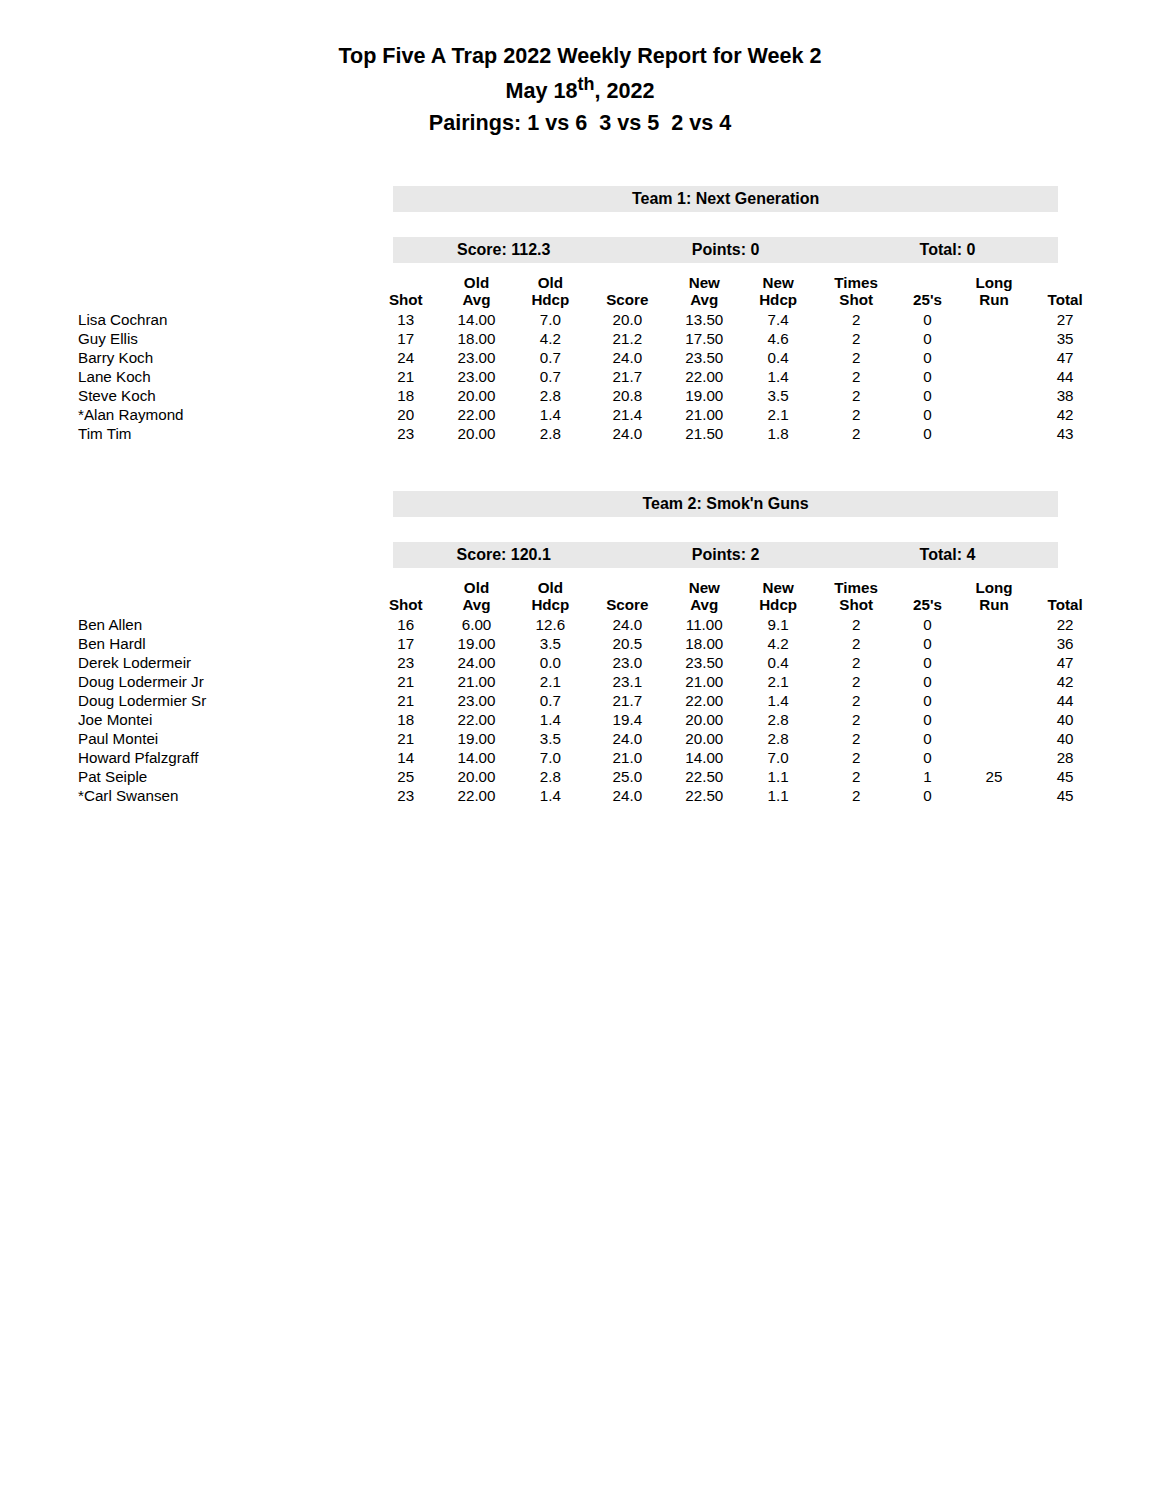Top Five A Trap 2022 Weekly Report for Week 2 May 18th, 2022 Pairings: 1 vs 6 3 vs 5 2 vs 4
Team 1: Next Generation
Score: 112.3 Points: 0 Total: 0
| | Shot | Old Avg | Old Hdcp | Score | New Avg | New Hdcp | Times Shot | 25's | Long Run | Total |
| --- | --- | --- | --- | --- | --- | --- | --- | --- | --- | --- |
| Lisa Cochran | 13 | 14.00 | 7.0 | 20.0 | 13.50 | 7.4 | 2 | 0 | | 27 |
| Guy Ellis | 17 | 18.00 | 4.2 | 21.2 | 17.50 | 4.6 | 2 | 0 | | 35 |
| Barry Koch | 24 | 23.00 | 0.7 | 24.0 | 23.50 | 0.4 | 2 | 0 | | 47 |
| Lane Koch | 21 | 23.00 | 0.7 | 21.7 | 22.00 | 1.4 | 2 | 0 | | 44 |
| Steve Koch | 18 | 20.00 | 2.8 | 20.8 | 19.00 | 3.5 | 2 | 0 | | 38 |
| *Alan Raymond | 20 | 22.00 | 1.4 | 21.4 | 21.00 | 2.1 | 2 | 0 | | 42 |
| Tim Tim | 23 | 20.00 | 2.8 | 24.0 | 21.50 | 1.8 | 2 | 0 | | 43 |
Team 2: Smok'n Guns
Score: 120.1 Points: 2 Total: 4
| | Shot | Old Avg | Old Hdcp | Score | New Avg | New Hdcp | Times Shot | 25's | Long Run | Total |
| --- | --- | --- | --- | --- | --- | --- | --- | --- | --- | --- |
| Ben Allen | 16 | 6.00 | 12.6 | 24.0 | 11.00 | 9.1 | 2 | 0 | | 22 |
| Ben Hardl | 17 | 19.00 | 3.5 | 20.5 | 18.00 | 4.2 | 2 | 0 | | 36 |
| Derek Lodermeir | 23 | 24.00 | 0.0 | 23.0 | 23.50 | 0.4 | 2 | 0 | | 47 |
| Doug Lodermeir Jr | 21 | 21.00 | 2.1 | 23.1 | 21.00 | 2.1 | 2 | 0 | | 42 |
| Doug Lodermier Sr | 21 | 23.00 | 0.7 | 21.7 | 22.00 | 1.4 | 2 | 0 | | 44 |
| Joe Montei | 18 | 22.00 | 1.4 | 19.4 | 20.00 | 2.8 | 2 | 0 | | 40 |
| Paul Montei | 21 | 19.00 | 3.5 | 24.0 | 20.00 | 2.8 | 2 | 0 | | 40 |
| Howard Pfalzgraff | 14 | 14.00 | 7.0 | 21.0 | 14.00 | 7.0 | 2 | 0 | | 28 |
| Pat Seiple | 25 | 20.00 | 2.8 | 25.0 | 22.50 | 1.1 | 2 | 1 | 25 | 45 |
| *Carl Swansen | 23 | 22.00 | 1.4 | 24.0 | 22.50 | 1.1 | 2 | 0 | | 45 |